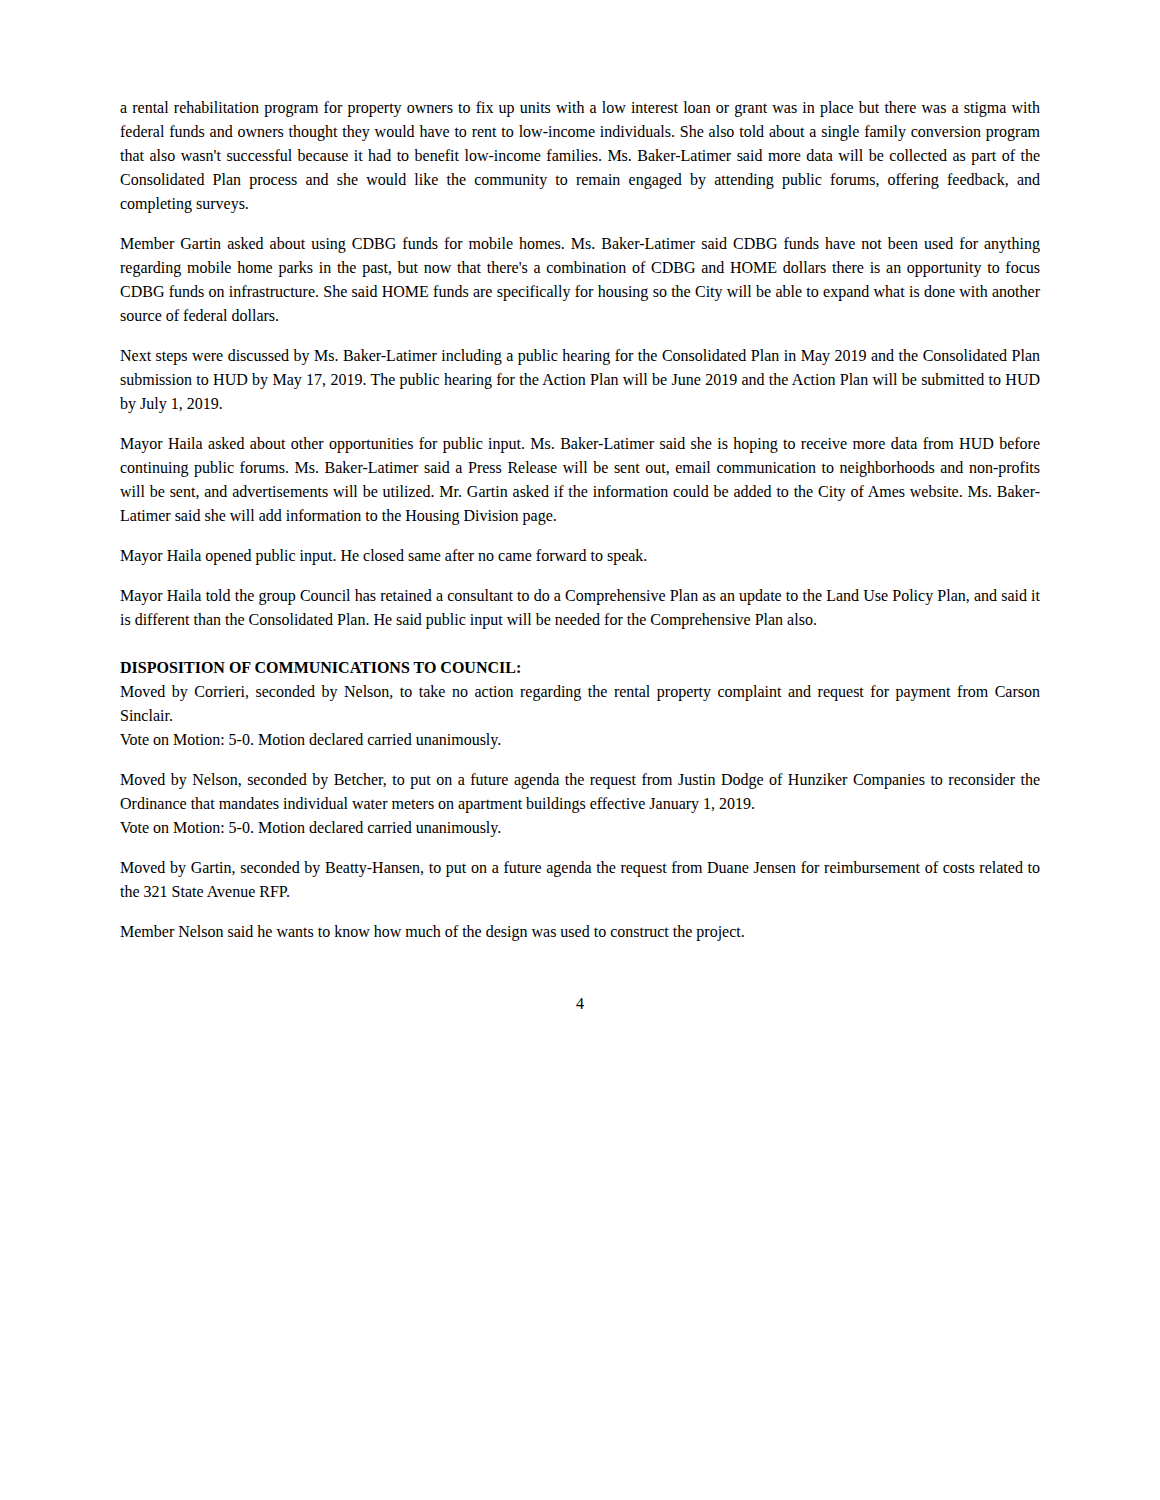a rental rehabilitation program for property owners to fix up units with a low interest loan or grant was in place but there was a stigma with federal funds and owners thought they would have to rent to low-income individuals. She also told about a single family conversion program that also wasn't successful because it had to benefit low-income families. Ms. Baker-Latimer said more data will be collected as part of the Consolidated Plan process and she would like the community to remain engaged by attending public forums, offering feedback, and completing surveys.
Member Gartin asked about using CDBG funds for mobile homes. Ms. Baker-Latimer said CDBG funds have not been used for anything regarding mobile home parks in the past, but now that there's a combination of CDBG and HOME dollars there is an opportunity to focus CDBG funds on infrastructure. She said HOME funds are specifically for housing so the City will be able to expand what is done with another source of federal dollars.
Next steps were discussed by Ms. Baker-Latimer including a public hearing for the Consolidated Plan in May 2019 and the Consolidated Plan submission to HUD by May 17, 2019. The public hearing for the Action Plan will be June 2019 and the Action Plan will be submitted to HUD by July 1, 2019.
Mayor Haila asked about other opportunities for public input. Ms. Baker-Latimer said she is hoping to receive more data from HUD before continuing public forums. Ms. Baker-Latimer said a Press Release will be sent out, email communication to neighborhoods and non-profits will be sent, and advertisements will be utilized. Mr. Gartin asked if the information could be added to the City of Ames website. Ms. Baker-Latimer said she will add information to the Housing Division page.
Mayor Haila opened public input. He closed same after no came forward to speak.
Mayor Haila told the group Council has retained a consultant to do a Comprehensive Plan as an update to the Land Use Policy Plan, and said it is different than the Consolidated Plan. He said public input will be needed for the Comprehensive Plan also.
Disposition of Communications to Council:
Moved by Corrieri, seconded by Nelson, to take no action regarding the rental property complaint and request for payment from Carson Sinclair.
Vote on Motion: 5-0. Motion declared carried unanimously.
Moved by Nelson, seconded by Betcher, to put on a future agenda the request from Justin Dodge of Hunziker Companies to reconsider the Ordinance that mandates individual water meters on apartment buildings effective January 1, 2019.
Vote on Motion: 5-0. Motion declared carried unanimously.
Moved by Gartin, seconded by Beatty-Hansen, to put on a future agenda the request from Duane Jensen for reimbursement of costs related to the 321 State Avenue RFP.
Member Nelson said he wants to know how much of the design was used to construct the project.
4